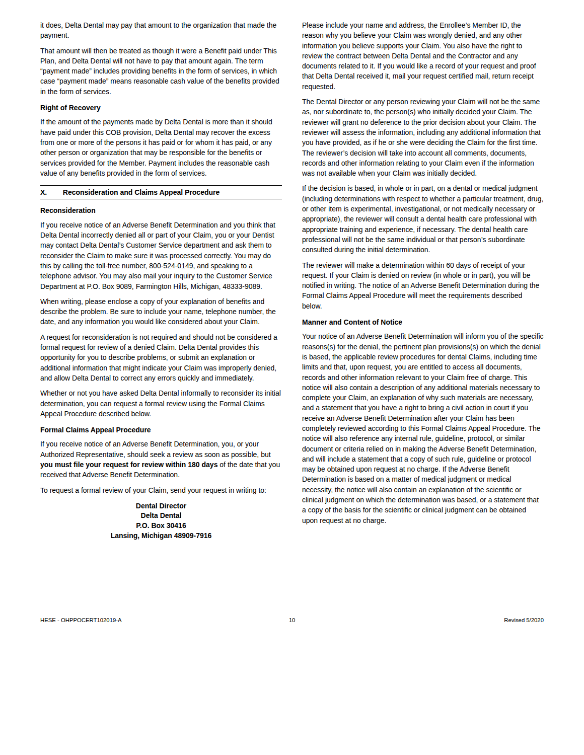it does, Delta Dental may pay that amount to the organization that made the payment.
That amount will then be treated as though it were a Benefit paid under This Plan, and Delta Dental will not have to pay that amount again. The term “payment made” includes providing benefits in the form of services, in which case “payment made” means reasonable cash value of the benefits provided in the form of services.
Right of Recovery
If the amount of the payments made by Delta Dental is more than it should have paid under this COB provision, Delta Dental may recover the excess from one or more of the persons it has paid or for whom it has paid, or any other person or organization that may be responsible for the benefits or services provided for the Member. Payment includes the reasonable cash value of any benefits provided in the form of services.
X. Reconsideration and Claims Appeal Procedure
Reconsideration
If you receive notice of an Adverse Benefit Determination and you think that Delta Dental incorrectly denied all or part of your Claim, you or your Dentist may contact Delta Dental’s Customer Service department and ask them to reconsider the Claim to make sure it was processed correctly. You may do this by calling the toll-free number, 800-524-0149, and speaking to a telephone advisor. You may also mail your inquiry to the Customer Service Department at P.O. Box 9089, Farmington Hills, Michigan, 48333-9089.
When writing, please enclose a copy of your explanation of benefits and describe the problem. Be sure to include your name, telephone number, the date, and any information you would like considered about your Claim.
A request for reconsideration is not required and should not be considered a formal request for review of a denied Claim. Delta Dental provides this opportunity for you to describe problems, or submit an explanation or additional information that might indicate your Claim was improperly denied, and allow Delta Dental to correct any errors quickly and immediately.
Whether or not you have asked Delta Dental informally to reconsider its initial determination, you can request a formal review using the Formal Claims Appeal Procedure described below.
Formal Claims Appeal Procedure
If you receive notice of an Adverse Benefit Determination, you, or your Authorized Representative, should seek a review as soon as possible, but you must file your request for review within 180 days of the date that you received that Adverse Benefit Determination.
To request a formal review of your Claim, send your request in writing to:
Dental Director
Delta Dental
P.O. Box 30416
Lansing, Michigan 48909-7916
Please include your name and address, the Enrollee’s Member ID, the reason why you believe your Claim was wrongly denied, and any other information you believe supports your Claim. You also have the right to review the contract between Delta Dental and the Contractor and any documents related to it. If you would like a record of your request and proof that Delta Dental received it, mail your request certified mail, return receipt requested.
The Dental Director or any person reviewing your Claim will not be the same as, nor subordinate to, the person(s) who initially decided your Claim. The reviewer will grant no deference to the prior decision about your Claim. The reviewer will assess the information, including any additional information that you have provided, as if he or she were deciding the Claim for the first time. The reviewer’s decision will take into account all comments, documents, records and other information relating to your Claim even if the information was not available when your Claim was initially decided.
If the decision is based, in whole or in part, on a dental or medical judgment (including determinations with respect to whether a particular treatment, drug, or other item is experimental, investigational, or not medically necessary or appropriate), the reviewer will consult a dental health care professional with appropriate training and experience, if necessary. The dental health care professional will not be the same individual or that person’s subordinate consulted during the initial determination.
The reviewer will make a determination within 60 days of receipt of your request. If your Claim is denied on review (in whole or in part), you will be notified in writing. The notice of an Adverse Benefit Determination during the Formal Claims Appeal Procedure will meet the requirements described below.
Manner and Content of Notice
Your notice of an Adverse Benefit Determination will inform you of the specific reasons(s) for the denial, the pertinent plan provisions(s) on which the denial is based, the applicable review procedures for dental Claims, including time limits and that, upon request, you are entitled to access all documents, records and other information relevant to your Claim free of charge. This notice will also contain a description of any additional materials necessary to complete your Claim, an explanation of why such materials are necessary, and a statement that you have a right to bring a civil action in court if you receive an Adverse Benefit Determination after your Claim has been completely reviewed according to this Formal Claims Appeal Procedure. The notice will also reference any internal rule, guideline, protocol, or similar document or criteria relied on in making the Adverse Benefit Determination, and will include a statement that a copy of such rule, guideline or protocol may be obtained upon request at no charge. If the Adverse Benefit Determination is based on a matter of medical judgment or medical necessity, the notice will also contain an explanation of the scientific or clinical judgment on which the determination was based, or a statement that a copy of the basis for the scientific or clinical judgment can be obtained upon request at no charge.
HESE - OHPPOCERT102019-A
10
Revised 5/2020